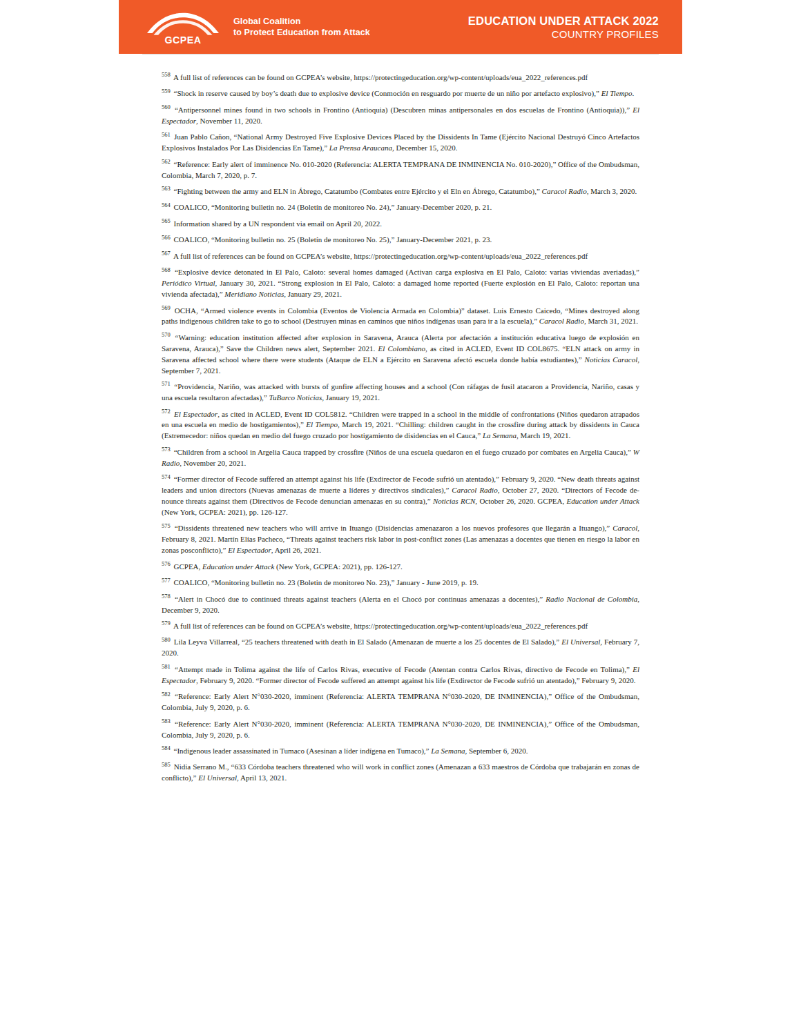GCPEA
Global Coalition
to Protect Education from Attack
EDUCATION UNDER ATTACK 2022
COUNTRY PROFILES
558 A full list of references can be found on GCPEA’s website, https://protectingeducation.org/wp-content/uploads/eua_2022_references.pdf
559 “Shock in reserve caused by boy’s death due to explosive device (Conmoción en resguardo por muerte de un niño por artefacto explosivo),” El Tiempo.
560 “Antipersonnel mines found in two schools in Frontino (Antioquia) (Descubren minas antipersonales en dos escuelas de Frontino (Antioquia)),” El Espectador, November 11, 2020.
561 Juan Pablo Cañon, “National Army Destroyed Five Explosive Devices Placed by the Dissidents In Tame (Ejército Nacional Destruyó Cinco Artefactos Explosivos Instalados Por Las Disidencias En Tame),” La Prensa Araucana, December 15, 2020.
562 “Reference: Early alert of imminence No. 010-2020 (Referencia: ALERTA TEMPRANA DE INMINENCIA No. 010-2020),” Office of the Ombudsman, Colombia, March 7, 2020, p. 7.
563 “Fighting between the army and ELN in Ábrego, Catatumbo (Combates entre Ejército y el Eln en Ábrego, Catatumbo),” Caracol Radio, March 3, 2020.
564 COALICO, “Monitoring bulletin no. 24 (Boletín de monitoreo No. 24),” January-December 2020, p. 21.
565 Information shared by a UN respondent via email on April 20, 2022.
566 COALICO, “Monitoring bulletin no. 25 (Boletín de monitoreo No. 25),” January-December 2021, p. 23.
567 A full list of references can be found on GCPEA’s website, https://protectingeducation.org/wp-content/uploads/eua_2022_references.pdf
568 “Explosive device detonated in El Palo, Caloto: several homes damaged (Activan carga explosiva en El Palo, Caloto: varias viviendas averiadas),” Periódico Virtual, January 30, 2021. “Strong explosion in El Palo, Caloto: a damaged home reported (Fuerte explosión en El Palo, Caloto: reportan una vivienda afectada),” Meridiano Noticias, January 29, 2021.
569 OCHA, “Armed violence events in Colombia (Eventos de Violencia Armada en Colombia)” dataset. Luis Ernesto Caicedo, “Mines destroyed along paths indigenous children take to go to school (Destruyen minas en caminos que niños indígenas usan para ir a la escuela),” Caracol Radio, March 31, 2021.
570 “Warning: education institution affected after explosion in Saravena, Arauca (Alerta por afectación a institución educativa luego de explosión en Saravena, Arauca),” Save the Children news alert, September 2021. El Colombiano, as cited in ACLED, Event ID COL8675. “ELN attack on army in Saravena affected school where there were students (Ataque de ELN a Ejército en Saravena afectó escuela donde había estudiantes),” Noticias Caracol, September 7, 2021.
571 “Providencia, Nariño, was attacked with bursts of gunfire affecting houses and a school (Con ráfagas de fusil atacaron a Providencia, Nariño, casas y una escuela resultaron afectadas),” TuBarco Noticias, January 19, 2021.
572 El Espectador, as cited in ACLED, Event ID COL5812. “Children were trapped in a school in the middle of confrontations (Niños quedaron atrapados en una escuela en medio de hostigamientos),” El Tiempo, March 19, 2021. “Chilling: children caught in the crossfire during attack by dissidents in Cauca (Estremecedor: niños quedan en medio del fuego cruzado por hostigamiento de disidencias en el Cauca,” La Semana, March 19, 2021.
573 “Children from a school in Argelia Cauca trapped by crossfire (Niños de una escuela quedaron en el fuego cruzado por combates en Argelia Cauca),” W Radio, November 20, 2021.
574 “Former director of Fecode suffered an attempt against his life (Exdirector de Fecode sufrió un atentado),” February 9, 2020. “New death threats against leaders and union directors (Nuevas amenazas de muerte a líderes y directivos sindicales),” Caracol Radio, October 27, 2020. “Directors of Fecode denounce threats against them (Directivos de Fecode denuncian amenazas en su contra),” Noticias RCN, October 26, 2020. GCPEA, Education under Attack (New York, GCPEA: 2021), pp. 126-127.
575 “Dissidents threatened new teachers who will arrive in Ituango (Disidencias amenazaron a los nuevos profesores que llegarán a Ituango),” Caracol, February 8, 2021. Martín Elías Pacheco, “Threats against teachers risk labor in post-conflict zones (Las amenazas a docentes que tienen en riesgo la labor en zonas posconflicto),” El Espectador, April 26, 2021.
576 GCPEA, Education under Attack (New York, GCPEA: 2021), pp. 126-127.
577 COALICO, “Monitoring bulletin no. 23 (Boletin de monitoreo No. 23),” January - June 2019, p. 19.
578 “Alert in Chocó due to continued threats against teachers (Alerta en el Chocó por continuas amenazas a docentes),” Radio Nacional de Colombia, December 9, 2020.
579 A full list of references can be found on GCPEA’s website, https://protectingeducation.org/wp-content/uploads/eua_2022_references.pdf
580 Lila Leyva Villarreal, “25 teachers threatened with death in El Salado (Amenazan de muerte a los 25 docentes de El Salado),” El Universal, February 7, 2020.
581 “Attempt made in Tolima against the life of Carlos Rivas, executive of Fecode (Atentan contra Carlos Rivas, directivo de Fecode en Tolima),” El Espectador, February 9, 2020. “Former director of Fecode suffered an attempt against his life (Exdirector de Fecode sufrió un atentado),” February 9, 2020.
582 “Reference: Early Alert N°030-2020, imminent (Referencia: ALERTA TEMPRANA N°030-2020, DE INMINENCIA),” Office of the Ombudsman, Colombia, July 9, 2020, p. 6.
583 “Reference: Early Alert N°030-2020, imminent (Referencia: ALERTA TEMPRANA N°030-2020, DE INMINENCIA),” Office of the Ombudsman, Colombia, July 9, 2020, p. 6.
584 “Indigenous leader assassinated in Tumaco (Asesinan a líder indígena en Tumaco),” La Semana, September 6, 2020.
585 Nidia Serrano M., “633 Córdoba teachers threatened who will work in conflict zones (Amenazan a 633 maestros de Córdoba que trabajarán en zonas de conflicto),” El Universal, April 13, 2021.